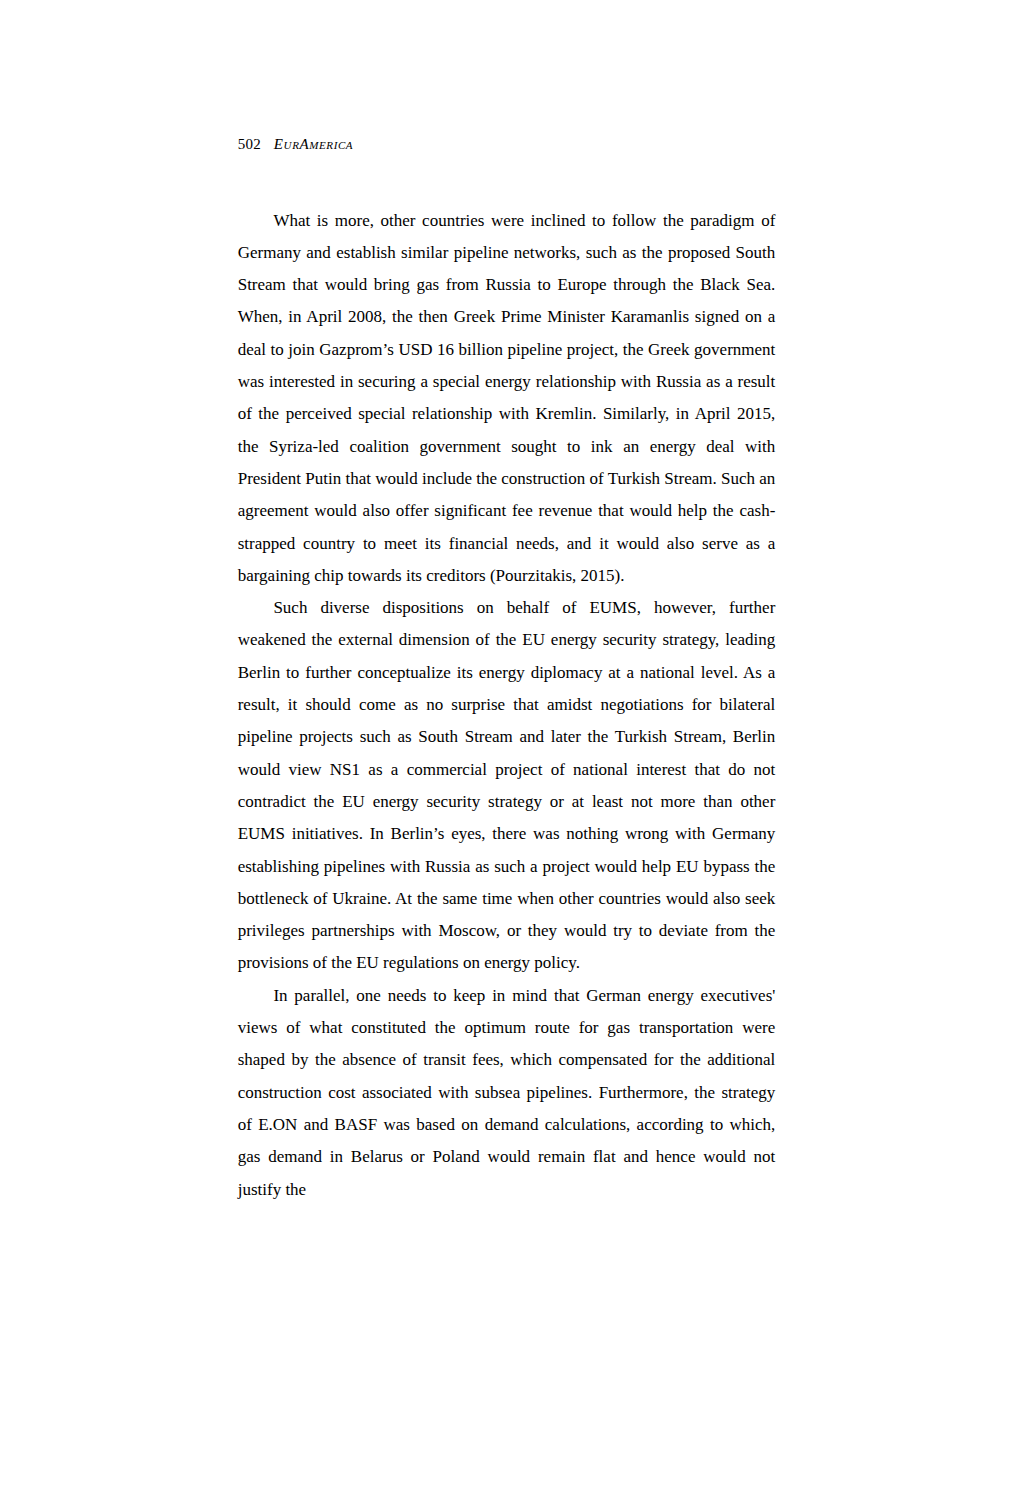502 EurAmerica
What is more, other countries were inclined to follow the paradigm of Germany and establish similar pipeline networks, such as the proposed South Stream that would bring gas from Russia to Europe through the Black Sea. When, in April 2008, the then Greek Prime Minister Karamanlis signed on a deal to join Gazprom’s USD 16 billion pipeline project, the Greek government was interested in securing a special energy relationship with Russia as a result of the perceived special relationship with Kremlin. Similarly, in April 2015, the Syriza-led coalition government sought to ink an energy deal with President Putin that would include the construction of Turkish Stream. Such an agreement would also offer significant fee revenue that would help the cash-strapped country to meet its financial needs, and it would also serve as a bargaining chip towards its creditors (Pourzitakis, 2015).
Such diverse dispositions on behalf of EUMS, however, further weakened the external dimension of the EU energy security strategy, leading Berlin to further conceptualize its energy diplomacy at a national level. As a result, it should come as no surprise that amidst negotiations for bilateral pipeline projects such as South Stream and later the Turkish Stream, Berlin would view NS1 as a commercial project of national interest that do not contradict the EU energy security strategy or at least not more than other EUMS initiatives. In Berlin’s eyes, there was nothing wrong with Germany establishing pipelines with Russia as such a project would help EU bypass the bottleneck of Ukraine. At the same time when other countries would also seek privileges partnerships with Moscow, or they would try to deviate from the provisions of the EU regulations on energy policy.
In parallel, one needs to keep in mind that German energy executives' views of what constituted the optimum route for gas transportation were shaped by the absence of transit fees, which compensated for the additional construction cost associated with subsea pipelines. Furthermore, the strategy of E.ON and BASF was based on demand calculations, according to which, gas demand in Belarus or Poland would remain flat and hence would not justify the